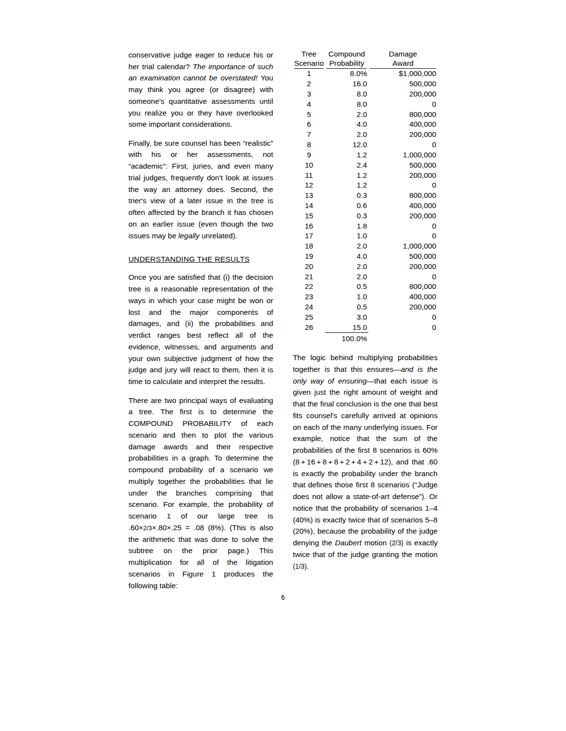conservative judge eager to reduce his or her trial calendar? The importance of such an examination cannot be overstated! You may think you agree (or disagree) with someone's quantitative assessments until you realize you or they have overlooked some important considerations.
Finally, be sure counsel has been “realistic” with his or her assessments, not “academic”: First, juries, and even many trial judges, frequently don't look at issues the way an attorney does. Second, the trier's view of a later issue in the tree is often affected by the branch it has chosen on an earlier issue (even though the two issues may be legally unrelated).
UNDERSTANDING THE RESULTS
Once you are satisfied that (i) the decision tree is a reasonable representation of the ways in which your case might be won or lost and the major components of damages, and (ii) the probabilities and verdict ranges best reflect all of the evidence, witnesses, and arguments and your own subjective judgment of how the judge and jury will react to them, then it is time to calculate and interpret the results.
There are two principal ways of evaluating a tree. The first is to determine the COMPOUND PROBABILITY of each scenario and then to plot the various damage awards and their respective probabilities in a graph. To determine the compound probability of a scenario we multiply together the probabilities that lie under the branches comprising that scenario. For example, the probability of scenario 1 of our large tree is .60×2/3×.80×.25 = .08 (8%). (This is also the arithmetic that was done to solve the subtree on the prior page.) This multiplication for all of the litigation scenarios in Figure 1 produces the following table:
| Tree Scenario | Compound Probability | Damage Award |
| --- | --- | --- |
| 1 | 8.0% | $1,000,000 |
| 2 | 16.0 | 500,000 |
| 3 | 8.0 | 200,000 |
| 4 | 8.0 | 0 |
| 5 | 2.0 | 800,000 |
| 6 | 4.0 | 400,000 |
| 7 | 2.0 | 200,000 |
| 8 | 12.0 | 0 |
| 9 | 1.2 | 1,000,000 |
| 10 | 2.4 | 500,000 |
| 11 | 1.2 | 200,000 |
| 12 | 1.2 | 0 |
| 13 | 0.3 | 800,000 |
| 14 | 0.6 | 400,000 |
| 15 | 0.3 | 200,000 |
| 16 | 1.8 | 0 |
| 17 | 1.0 | 0 |
| 18 | 2.0 | 1,000,000 |
| 19 | 4.0 | 500,000 |
| 20 | 2.0 | 200,000 |
| 21 | 2.0 | 0 |
| 22 | 0.5 | 800,000 |
| 23 | 1.0 | 400,000 |
| 24 | 0.5 | 200,000 |
| 25 | 3.0 | 0 |
| 26 | 15.0 | 0 |
| | 100.0% | |
The logic behind multiplying probabilities together is that this ensures—and is the only way of ensuring—that each issue is given just the right amount of weight and that the final conclusion is the one that best fits counsel's carefully arrived at opinions on each of the many underlying issues. For example, notice that the sum of the probabilities of the first 8 scenarios is 60% (8 + 16 + 8 + 8 + 2 + 4 + 2 + 12), and that .60 is exactly the probability under the branch that defines those first 8 scenarios (“Judge does not allow a state-of-art defense”). Or notice that the probability of scenarios 1–4 (40%) is exactly twice that of scenarios 5–8 (20%), because the probability of the judge denying the Daubert motion (2/3) is exactly twice that of the judge granting the motion (1/3).
6